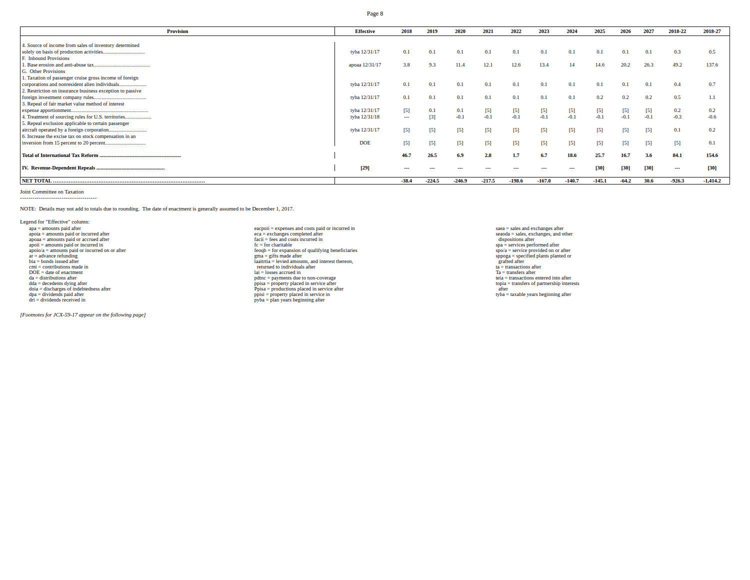Page 8
| Provision | Effective | 2018 | 2019 | 2020 | 2021 | 2022 | 2023 | 2024 | 2025 | 2026 | 2027 | 2018-22 | 2018-27 |
| --- | --- | --- | --- | --- | --- | --- | --- | --- | --- | --- | --- | --- | --- |
| 4. Source of income from sales of inventory determined | | | | | | | | | | | | | |
| solely on basis of production activities ................................ | tyba 12/31/17 | 0.1 | 0.1 | 0.1 | 0.1 | 0.1 | 0.1 | 0.1 | 0.1 | 0.1 | 0.1 | 0.3 | 0.5 |
| F. Inbound Provisions | | | | | | | | | | | | | |
| 1. Base erosion and anti-abuse tax ........................................... | apoaa 12/31/17 | 3.8 | 9.3 | 11.4 | 12.1 | 12.6 | 13.4 | 14 | 14.6 | 20.2 | 26.3 | 49.2 | 137.6 |
| G. Other Provisions | | | | | | | | | | | | | |
| 1. Taxation of passenger cruise gross income of foreign | | | | | | | | | | | | | |
| corporations and nonresident alien individuals ..................... | tyba 12/31/17 | 0.1 | 0.1 | 0.1 | 0.1 | 0.1 | 0.1 | 0.1 | 0.1 | 0.1 | 0.1 | 0.4 | 0.7 |
| 2. Restriction on insurance business exception to passive | | | | | | | | | | | | | |
| foreign investment company rules ........................................ | tyba 12/31/17 | 0.1 | 0.1 | 0.1 | 0.1 | 0.1 | 0.1 | 0.1 | 0.2 | 0.2 | 0.2 | 0.5 | 1.1 |
| 3. Repeal of fair market value method of interest | | | | | | | | | | | | | |
| expense apportionment ........................................................... | tyba 12/31/17 | [5] | 0.1 | 0.1 | [5] | [5] | [5] | [5] | [5] | [5] | [5] | 0.2 | 0.2 |
| 4. Treatment of sourcing rules for U.S. territories .................... | tyba 12/31/18 | --- | [3] | -0.1 | -0.1 | -0.1 | -0.1 | -0.1 | -0.1 | -0.1 | -0.1 | -0.3 | -0.6 |
| 5. Repeal exclusion applicable to certain passenger | | | | | | | | | | | | | |
| aircraft operated by a foreign corporation ............................. | tyba 12/31/17 | [5] | [5] | [5] | [5] | [5] | [5] | [5] | [5] | [5] | [5] | 0.1 | 0.2 |
| 6. Increase the excise tax on stock compensation in an | | | | | | | | | | | | | |
| inversion from 15 percent to 20 percent ............................... | DOE | [5] | [5] | [5] | [5] | [5] | [5] | [5] | [5] | [5] | [5] | [5] | 0.1 |
| Total of International Tax Reform .............................................................. | | 46.7 | 26.5 | 6.9 | 2.8 | 1.7 | 6.7 | 18.6 | 25.7 | 16.7 | 3.6 | 84.1 | 154.6 |
| IV. Revenue-Dependent Repeals .................................................... | [29] | --- | --- | --- | --- | --- | --- | --- | [30] | [30] | [30] | --- | [30] |
| NET TOTAL …………………………………………………………………………… | | -38.4 | -224.5 | -246.9 | -217.5 | -198.6 | -167.0 | -140.7 | -145.1 | -64.2 | 30.6 | -926.3 | -1,414.2 |
Joint Committee on Taxation
-------------------------------------
NOTE: Details may not add to totals due to rounding. The date of enactment is generally assumed to be December 1, 2017.
Legend for "Effective" column:
| apa = amounts paid after | eacpoii = expenses and costs paid or incurred in | saea = sales and exchanges after |
| apoia = amounts paid or incurred after | eca = exchanges completed after | seaoda = sales, exchanges, and other |
| apoaa = amounts paid or accrued after | facii = fees and costs incurred in | dispositions after |
| apoii = amounts paid or incurred in | fc = for charitable | spa = services performed after |
| apoio/a = amounts paid or incurred on or after | feoqb = for expansion of qualifying beneficiaries | spo/a = service provided on or after |
| ar = advance refunding | gma = gifts made after | sppoga = specified plants planted or |
| bia = bonds issued after | laaitrtia = levied amounts, and interest thereon, | grafted after |
| cmi = contributions made in | returned to individuals after | ta = transactions after |
| DOE = date of enactment | lai = losses accrued in | Ta = transfers after |
| da = distributions after | pdtnc = payments due to non-coverage | teia = transactions entered into after |
| dda = decedents dying after | ppisa = property placed in service after | topia = transfers of partnership interests |
| doia = discharges of indebtedness after | Ppisa = productions placed in service after | after |
| dpa = dividends paid after | ppisi = property placed in service in | tyba = taxable years beginning after |
| dri = dividends received in | pyba = plan years beginning after | |
[Footnotes for JCX-59-17 appear on the following page]